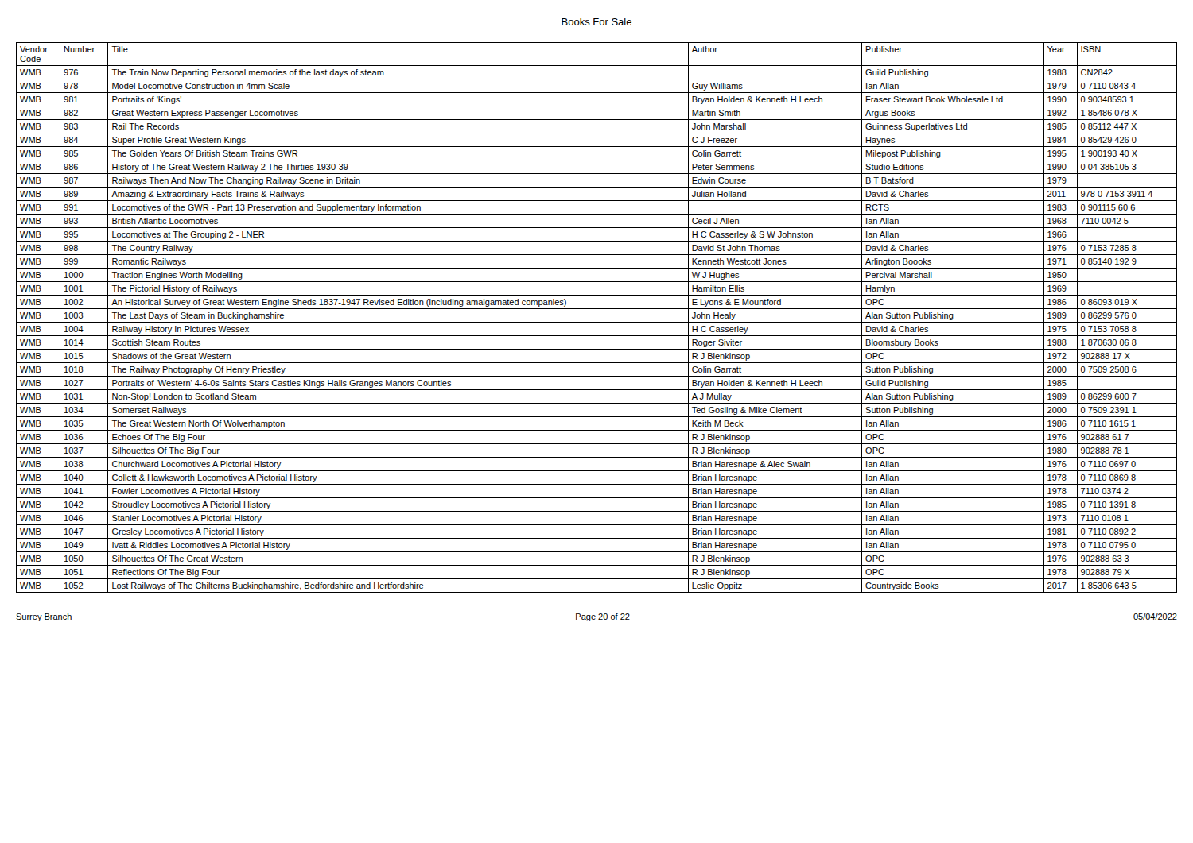Books For Sale
| Vendor Code | Number | Title | Author | Publisher | Year | ISBN |
| --- | --- | --- | --- | --- | --- | --- |
| WMB | 976 | The Train Now Departing Personal memories of the last days of steam | | Guild Publishing | 1988 | CN2842 |
| WMB | 978 | Model Locomotive Construction in 4mm Scale | Guy Williams | Ian Allan | 1979 | 0 7110 0843 4 |
| WMB | 981 | Portraits of 'Kings' | Bryan Holden & Kenneth H Leech | Fraser Stewart Book Wholesale Ltd | 1990 | 0 90348593 1 |
| WMB | 982 | Great Western Express Passenger Locomotives | Martin Smith | Argus Books | 1992 | 1 85486 078 X |
| WMB | 983 | Rail The Records | John Marshall | Guinness Superlatives Ltd | 1985 | 0 85112 447 X |
| WMB | 984 | Super Profile Great Western Kings | C J Freezer | Haynes | 1984 | 0 85429 426 0 |
| WMB | 985 | The Golden Years Of British Steam Trains GWR | Colin Garrett | Milepost Publishing | 1995 | 1 900193 40 X |
| WMB | 986 | History of The Great Western Railway 2 The Thirties 1930-39 | Peter Semmens | Studio Editions | 1990 | 0 04 385105 3 |
| WMB | 987 | Railways Then And Now The Changing Railway Scene in Britain | Edwin Course | B T Batsford | 1979 | |
| WMB | 989 | Amazing & Extraordinary Facts Trains & Railways | Julian Holland | David & Charles | 2011 | 978 0 7153 3911 4 |
| WMB | 991 | Locomotives of the GWR - Part 13 Preservation and Supplementary Information | | RCTS | 1983 | 0 901115 60 6 |
| WMB | 993 | British Atlantic Locomotives | Cecil J Allen | Ian Allan | 1968 | 7110 0042 5 |
| WMB | 995 | Locomotives at The Grouping 2 - LNER | H C Casserley & S W Johnston | Ian Allan | 1966 | |
| WMB | 998 | The Country Railway | David St John Thomas | David & Charles | 1976 | 0 7153 7285 8 |
| WMB | 999 | Romantic Railways | Kenneth Westcott Jones | Arlington Boooks | 1971 | 0 85140 192 9 |
| WMB | 1000 | Traction Engines Worth Modelling | W J Hughes | Percival Marshall | 1950 | |
| WMB | 1001 | The Pictorial History of Railways | Hamilton Ellis | Hamlyn | 1969 | |
| WMB | 1002 | An Historical Survey of Great Western Engine Sheds 1837-1947 Revised Edition (including amalgamated companies) | E Lyons & E Mountford | OPC | 1986 | 0 86093 019 X |
| WMB | 1003 | The Last Days of Steam in Buckinghamshire | John Healy | Alan Sutton Publishing | 1989 | 0 86299 576 0 |
| WMB | 1004 | Railway History In Pictures Wessex | H C Casserley | David & Charles | 1975 | 0 7153 7058 8 |
| WMB | 1014 | Scottish Steam Routes | Roger Siviter | Bloomsbury Books | 1988 | 1 870630 06 8 |
| WMB | 1015 | Shadows of the Great Western | R J Blenkinsop | OPC | 1972 | 902888 17 X |
| WMB | 1018 | The Railway Photography Of Henry Priestley | Colin Garratt | Sutton Publishing | 2000 | 0 7509 2508 6 |
| WMB | 1027 | Portraits of 'Western' 4-6-0s Saints Stars Castles Kings Halls Granges Manors Counties | Bryan Holden & Kenneth H Leech | Guild Publishing | 1985 | |
| WMB | 1031 | Non-Stop! London to Scotland Steam | A J Mullay | Alan Sutton Publishing | 1989 | 0 86299 600 7 |
| WMB | 1034 | Somerset Railways | Ted Gosling & Mike Clement | Sutton Publishing | 2000 | 0 7509 2391 1 |
| WMB | 1035 | The Great Western North Of Wolverhampton | Keith M Beck | Ian Allan | 1986 | 0 7110 1615 1 |
| WMB | 1036 | Echoes Of The Big Four | R J Blenkinsop | OPC | 1976 | 902888 61 7 |
| WMB | 1037 | Silhouettes Of The Big Four | R J Blenkinsop | OPC | 1980 | 902888 78 1 |
| WMB | 1038 | Churchward Locomotives A Pictorial History | Brian Haresnape & Alec Swain | Ian Allan | 1976 | 0 7110 0697 0 |
| WMB | 1040 | Collett & Hawksworth Locomotives A Pictorial History | Brian Haresnape | Ian Allan | 1978 | 0 7110 0869 8 |
| WMB | 1041 | Fowler Locomotives A Pictorial History | Brian Haresnape | Ian Allan | 1978 | 7110 0374 2 |
| WMB | 1042 | Stroudley Locomotives A Pictorial History | Brian Haresnape | Ian Allan | 1985 | 0 7110 1391 8 |
| WMB | 1046 | Stanier Locomotives A Pictorial History | Brian Haresnape | Ian Allan | 1973 | 7110 0108 1 |
| WMB | 1047 | Gresley Locomotives A Pictorial History | Brian Haresnape | Ian Allan | 1981 | 0 7110 0892 2 |
| WMB | 1049 | Ivatt & Riddles Locomotives A Pictorial History | Brian Haresnape | Ian Allan | 1978 | 0 7110 0795 0 |
| WMB | 1050 | Silhouettes Of The Great Western | R J Blenkinsop | OPC | 1976 | 902888 63 3 |
| WMB | 1051 | Reflections Of The Big Four | R J Blenkinsop | OPC | 1978 | 902888 79 X |
| WMB | 1052 | Lost Railways of The Chilterns Buckinghamshire, Bedfordshire and Hertfordshire | Leslie Oppitz | Countryside Books | 2017 | 1 85306 643 5 |
Surrey Branch Page 20 of 22 05/04/2022